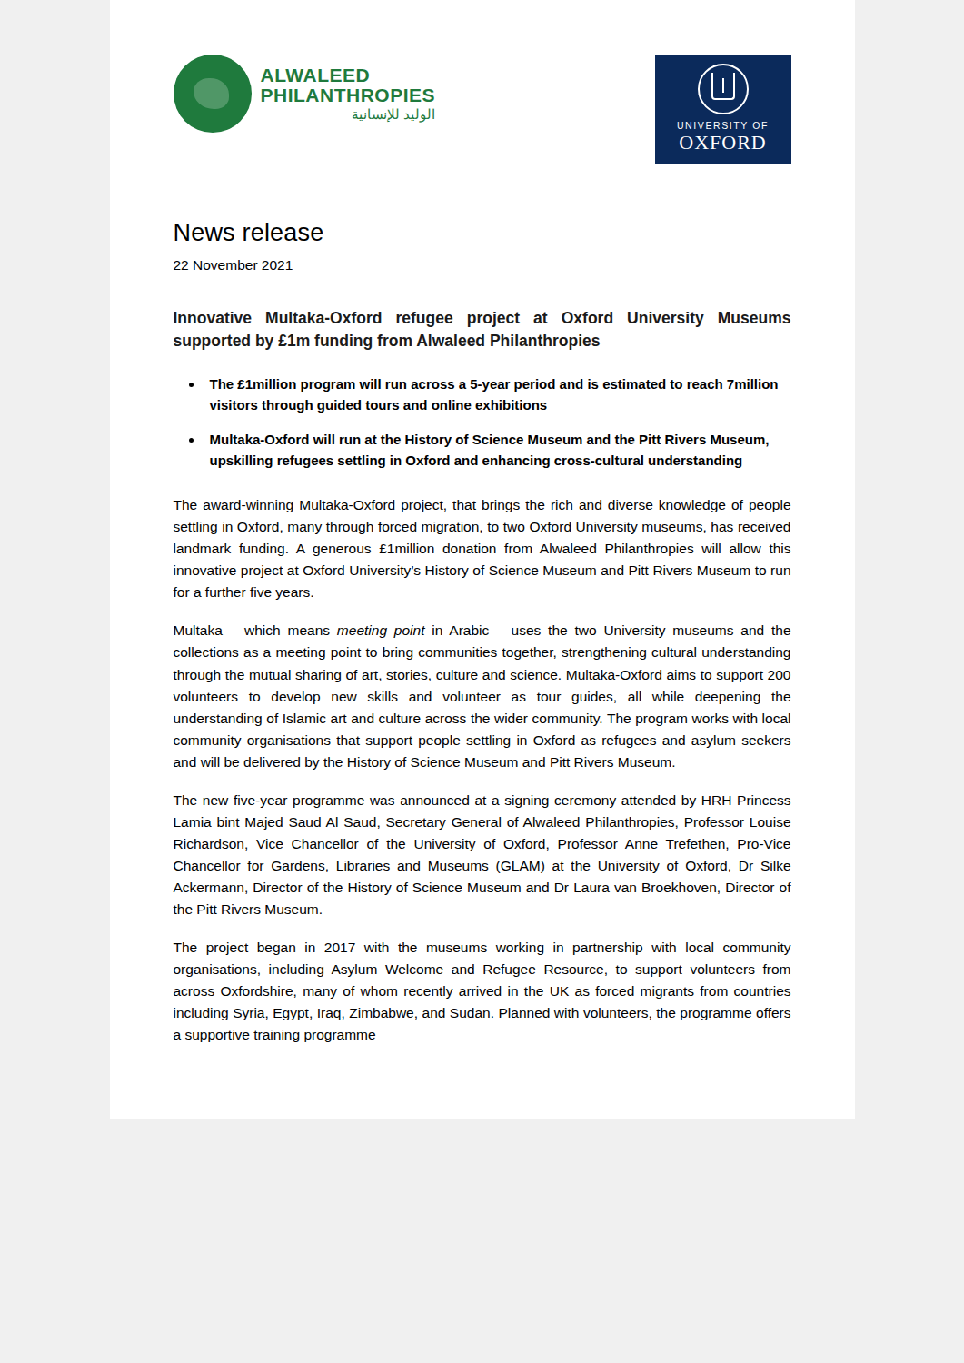ALWALEED
PHILANTHROPIES
الوليد للإنسانية
University of
Oxford
News release
22 November 2021
Innovative Multaka-Oxford refugee project at Oxford University Museums supported by £1m funding from Alwaleed Philanthropies
The £1million program will run across a 5-year period and is estimated to reach 7million visitors through guided tours and online exhibitions
Multaka-Oxford will run at the History of Science Museum and the Pitt Rivers Museum, upskilling refugees settling in Oxford and enhancing cross-cultural understanding
The award-winning Multaka-Oxford project, that brings the rich and diverse knowledge of people settling in Oxford, many through forced migration, to two Oxford University museums, has received landmark funding. A generous £1million donation from Alwaleed Philanthropies will allow this innovative project at Oxford University’s History of Science Museum and Pitt Rivers Museum to run for a further five years.
Multaka – which means meeting point in Arabic – uses the two University museums and the collections as a meeting point to bring communities together, strengthening cultural understanding through the mutual sharing of art, stories, culture and science. Multaka-Oxford aims to support 200 volunteers to develop new skills and volunteer as tour guides, all while deepening the understanding of Islamic art and culture across the wider community. The program works with local community organisations that support people settling in Oxford as refugees and asylum seekers and will be delivered by the History of Science Museum and Pitt Rivers Museum.
The new five-year programme was announced at a signing ceremony attended by HRH Princess Lamia bint Majed Saud Al Saud, Secretary General of Alwaleed Philanthropies, Professor Louise Richardson, Vice Chancellor of the University of Oxford, Professor Anne Trefethen, Pro-Vice Chancellor for Gardens, Libraries and Museums (GLAM) at the University of Oxford, Dr Silke Ackermann, Director of the History of Science Museum and Dr Laura van Broekhoven, Director of the Pitt Rivers Museum.
The project began in 2017 with the museums working in partnership with local community organisations, including Asylum Welcome and Refugee Resource, to support volunteers from across Oxfordshire, many of whom recently arrived in the UK as forced migrants from countries including Syria, Egypt, Iraq, Zimbabwe, and Sudan. Planned with volunteers, the programme offers a supportive training programme